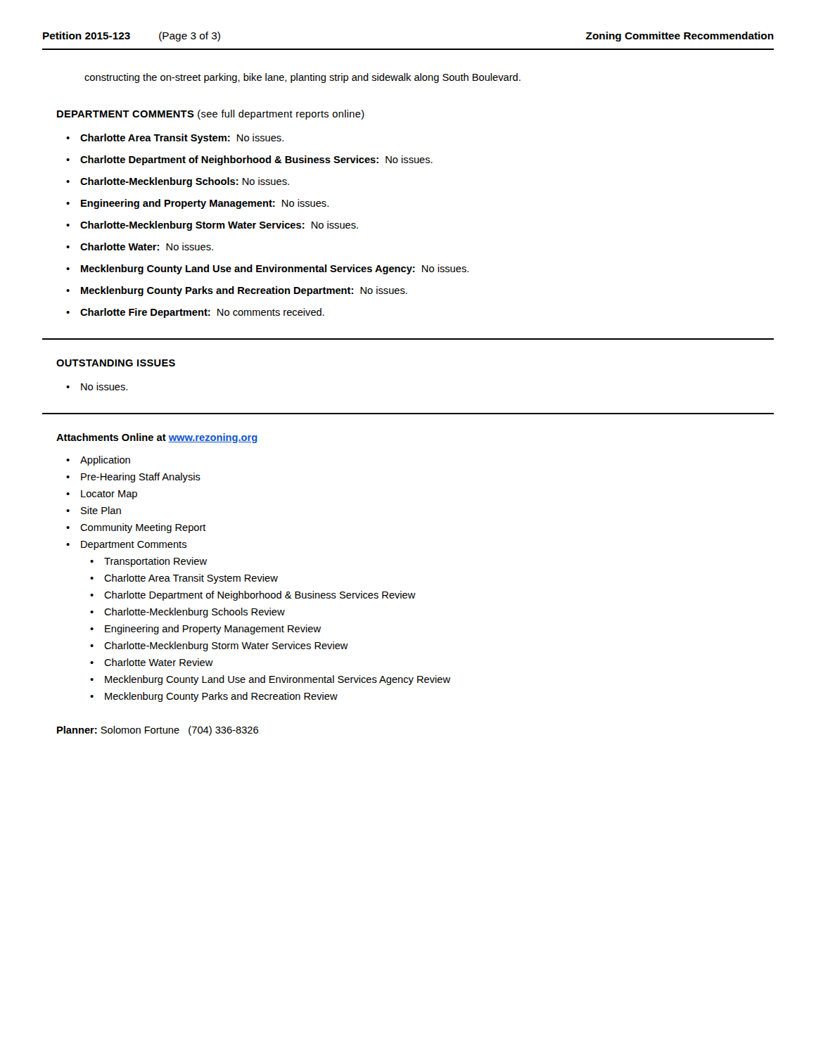Petition 2015-123 (Page 3 of 3) Zoning Committee Recommendation
constructing the on-street parking, bike lane, planting strip and sidewalk along South Boulevard.
DEPARTMENT COMMENTS (see full department reports online)
Charlotte Area Transit System: No issues.
Charlotte Department of Neighborhood & Business Services: No issues.
Charlotte-Mecklenburg Schools: No issues.
Engineering and Property Management: No issues.
Charlotte-Mecklenburg Storm Water Services: No issues.
Charlotte Water: No issues.
Mecklenburg County Land Use and Environmental Services Agency: No issues.
Mecklenburg County Parks and Recreation Department: No issues.
Charlotte Fire Department: No comments received.
OUTSTANDING ISSUES
No issues.
Attachments Online at www.rezoning.org
Application
Pre-Hearing Staff Analysis
Locator Map
Site Plan
Community Meeting Report
Department Comments
Transportation Review
Charlotte Area Transit System Review
Charlotte Department of Neighborhood & Business Services Review
Charlotte-Mecklenburg Schools Review
Engineering and Property Management Review
Charlotte-Mecklenburg Storm Water Services Review
Charlotte Water Review
Mecklenburg County Land Use and Environmental Services Agency Review
Mecklenburg County Parks and Recreation Review
Planner: Solomon Fortune (704) 336-8326